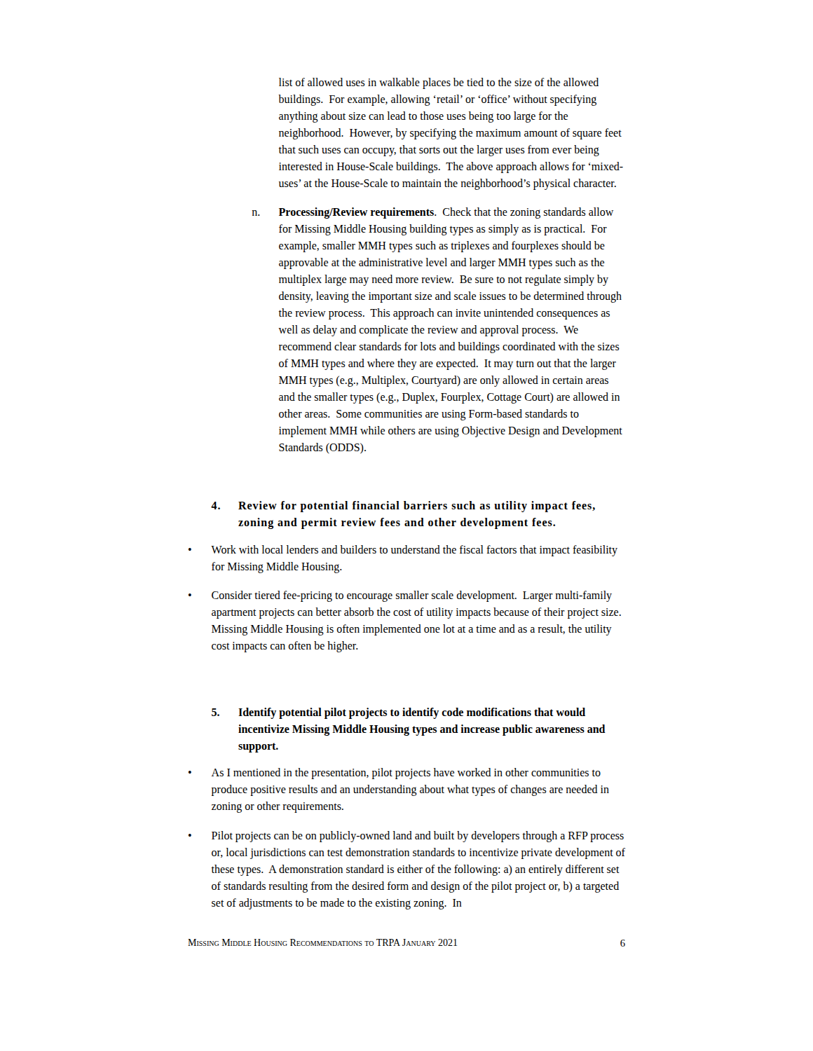list of allowed uses in walkable places be tied to the size of the allowed buildings. For example, allowing ‘retail’ or ‘office’ without specifying anything about size can lead to those uses being too large for the neighborhood. However, by specifying the maximum amount of square feet that such uses can occupy, that sorts out the larger uses from ever being interested in House-Scale buildings. The above approach allows for ‘mixed-uses’ at the House-Scale to maintain the neighborhood’s physical character.
n.
Processing/Review requirements. Check that the zoning standards allow for Missing Middle Housing building types as simply as is practical. For example, smaller MMH types such as triplexes and fourplexes should be approvable at the administrative level and larger MMH types such as the multiplex large may need more review. Be sure to not regulate simply by density, leaving the important size and scale issues to be determined through the review process. This approach can invite unintended consequences as well as delay and complicate the review and approval process. We recommend clear standards for lots and buildings coordinated with the sizes of MMH types and where they are expected. It may turn out that the larger MMH types (e.g., Multiplex, Courtyard) are only allowed in certain areas and the smaller types (e.g., Duplex, Fourplex, Cottage Court) are allowed in other areas. Some communities are using Form-based standards to implement MMH while others are using Objective Design and Development Standards (ODDS).
4.
Review for potential financial barriers such as utility impact fees, zoning and permit review fees and other development fees.
• Work with local lenders and builders to understand the fiscal factors that impact feasibility for Missing Middle Housing.
• Consider tiered fee-pricing to encourage smaller scale development. Larger multi-family apartment projects can better absorb the cost of utility impacts because of their project size. Missing Middle Housing is often implemented one lot at a time and as a result, the utility cost impacts can often be higher.
5.
Identify potential pilot projects to identify code modifications that would incentivize Missing Middle Housing types and increase public awareness and support.
• As I mentioned in the presentation, pilot projects have worked in other communities to produce positive results and an understanding about what types of changes are needed in zoning or other requirements.
• Pilot projects can be on publicly-owned land and built by developers through a RFP process or, local jurisdictions can test demonstration standards to incentivize private development of these types. A demonstration standard is either of the following: a) an entirely different set of standards resulting from the desired form and design of the pilot project or, b) a targeted set of adjustments to be made to the existing zoning. In
6 Missing Middle Housing Recommendations to TRPA January 2021